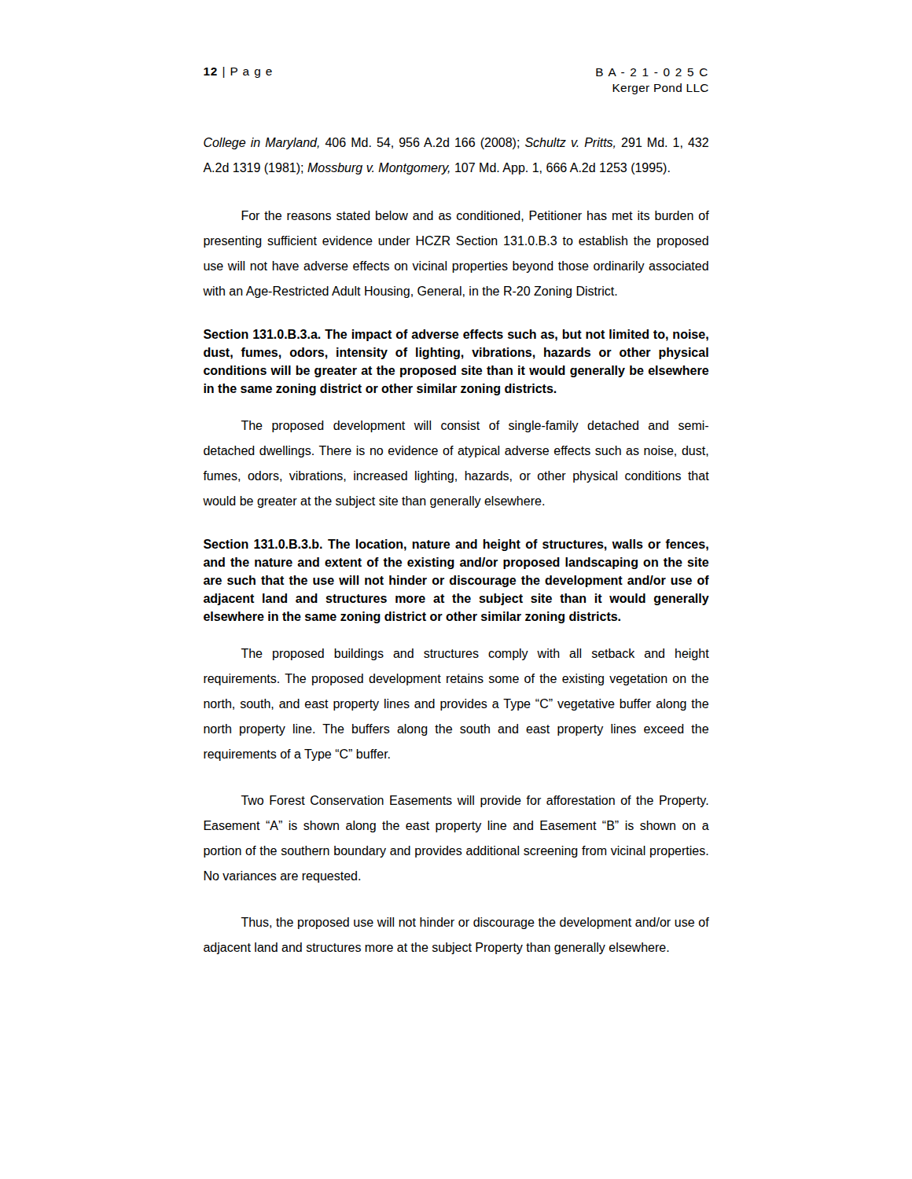12 | P a g e
B A - 2 1 - 0 2 5 C
Kerger Pond LLC
College in Maryland, 406 Md. 54, 956 A.2d 166 (2008); Schultz v. Pritts, 291 Md. 1, 432 A.2d 1319 (1981); Mossburg v. Montgomery, 107 Md. App. 1, 666 A.2d 1253 (1995).
For the reasons stated below and as conditioned, Petitioner has met its burden of presenting sufficient evidence under HCZR Section 131.0.B.3 to establish the proposed use will not have adverse effects on vicinal properties beyond those ordinarily associated with an Age-Restricted Adult Housing, General, in the R-20 Zoning District.
Section 131.0.B.3.a. The impact of adverse effects such as, but not limited to, noise, dust, fumes, odors, intensity of lighting, vibrations, hazards or other physical conditions will be greater at the proposed site than it would generally be elsewhere in the same zoning district or other similar zoning districts.
The proposed development will consist of single-family detached and semi-detached dwellings. There is no evidence of atypical adverse effects such as noise, dust, fumes, odors, vibrations, increased lighting, hazards, or other physical conditions that would be greater at the subject site than generally elsewhere.
Section 131.0.B.3.b. The location, nature and height of structures, walls or fences, and the nature and extent of the existing and/or proposed landscaping on the site are such that the use will not hinder or discourage the development and/or use of adjacent land and structures more at the subject site than it would generally elsewhere in the same zoning district or other similar zoning districts.
The proposed buildings and structures comply with all setback and height requirements. The proposed development retains some of the existing vegetation on the north, south, and east property lines and provides a Type “C” vegetative buffer along the north property line. The buffers along the south and east property lines exceed the requirements of a Type “C” buffer.
Two Forest Conservation Easements will provide for afforestation of the Property. Easement “A” is shown along the east property line and Easement “B” is shown on a portion of the southern boundary and provides additional screening from vicinal properties. No variances are requested.
Thus, the proposed use will not hinder or discourage the development and/or use of adjacent land and structures more at the subject Property than generally elsewhere.